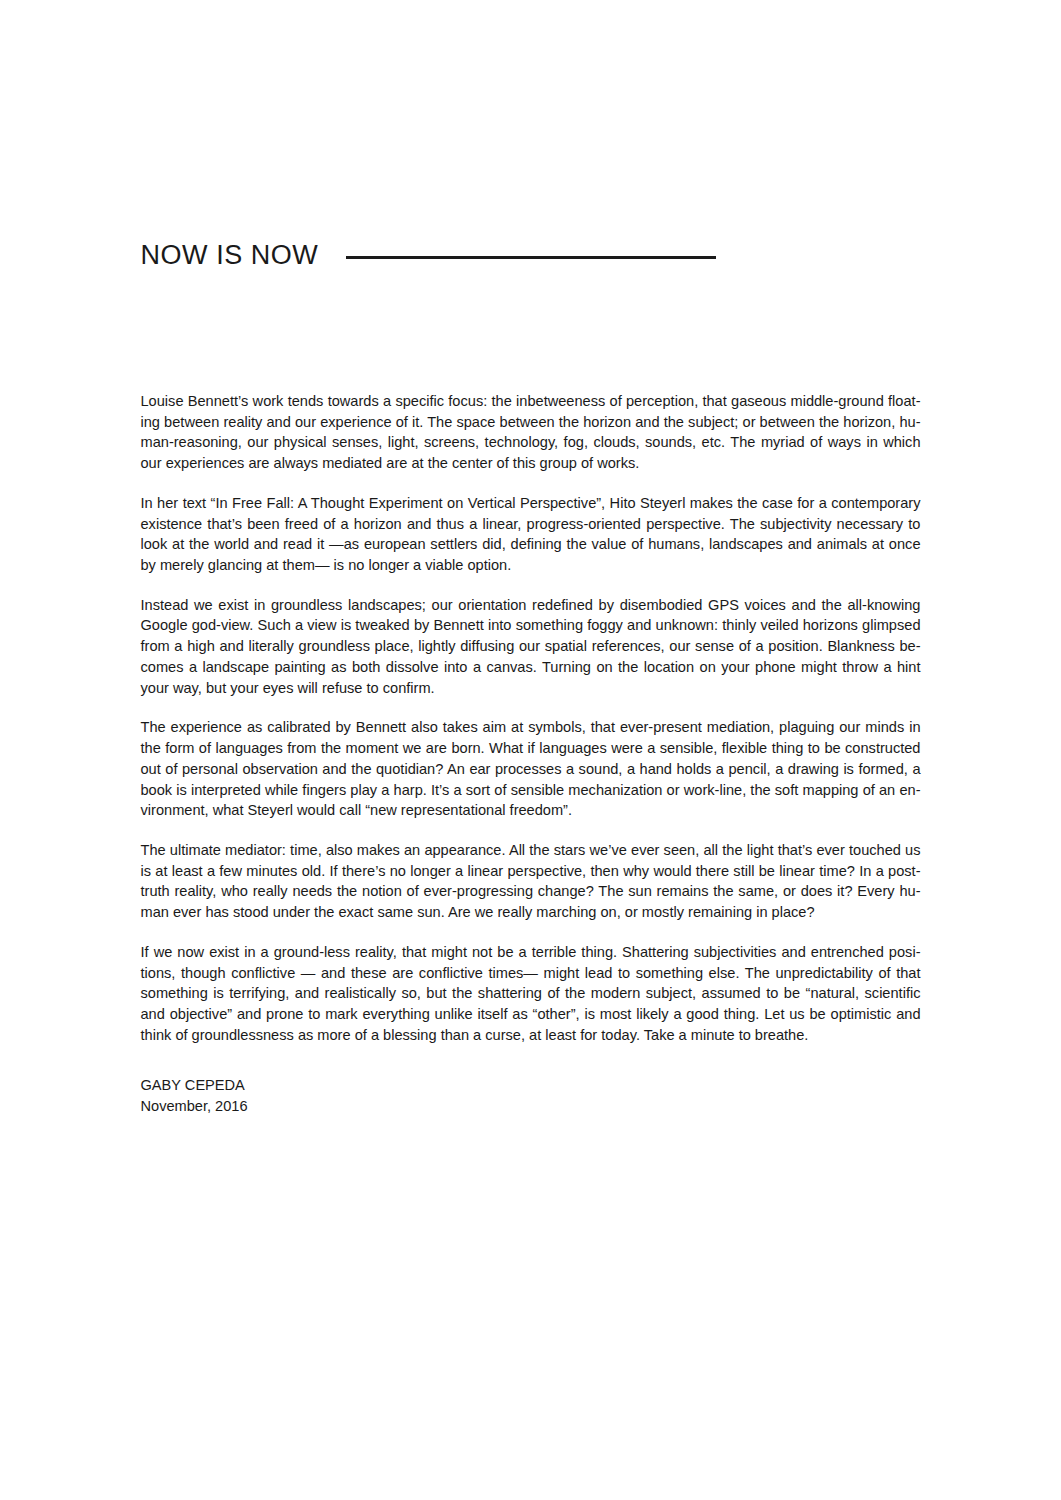NOW IS NOW
Louise Bennett’s work tends towards a specific focus: the inbetweeness of perception, that gaseous middle-ground floating between reality and our experience of it. The space between the horizon and the subject; or between the horizon, human-reasoning, our physical senses, light, screens, technology, fog, clouds, sounds, etc. The myriad of ways in which our experiences are always mediated are at the center of this group of works.
In her text “In Free Fall: A Thought Experiment on Vertical Perspective”, Hito Steyerl makes the case for a contemporary existence that’s been freed of a horizon and thus a linear, progress-oriented perspective. The subjectivity necessary to look at the world and read it —as european settlers did, defining the value of humans, landscapes and animals at once by merely glancing at them— is no longer a viable option.
Instead we exist in groundless landscapes; our orientation redefined by disembodied GPS voices and the all-knowing Google god-view. Such a view is tweaked by Bennett into something foggy and unknown: thinly veiled horizons glimpsed from a high and literally groundless place, lightly diffusing our spatial references, our sense of a position. Blankness becomes a landscape painting as both dissolve into a canvas. Turning on the location on your phone might throw a hint your way, but your eyes will refuse to confirm.
The experience as calibrated by Bennett also takes aim at symbols, that ever-present mediation, plaguing our minds in the form of languages from the moment we are born. What if languages were a sensible, flexible thing to be constructed out of personal observation and the quotidian? An ear processes a sound, a hand holds a pencil, a drawing is formed, a book is interpreted while fingers play a harp. It’s a sort of sensible mechanization or work-line, the soft mapping of an environment, what Steyerl would call “new representational freedom”.
The ultimate mediator: time, also makes an appearance. All the stars we’ve ever seen, all the light that’s ever touched us is at least a few minutes old. If there’s no longer a linear perspective, then why would there still be linear time? In a post-truth reality, who really needs the notion of ever-progressing change? The sun remains the same, or does it? Every human ever has stood under the exact same sun. Are we really marching on, or mostly remaining in place?
If we now exist in a ground-less reality, that might not be a terrible thing. Shattering subjectivities and entrenched positions, though conflictive — and these are conflictive times— might lead to something else. The unpredictability of that something is terrifying, and realistically so, but the shattering of the modern subject, assumed to be “natural, scientific and objective” and prone to mark everything unlike itself as “other”, is most likely a good thing. Let us be optimistic and think of groundlessness as more of a blessing than a curse, at least for today. Take a minute to breathe.
GABY CEPEDA
November, 2016